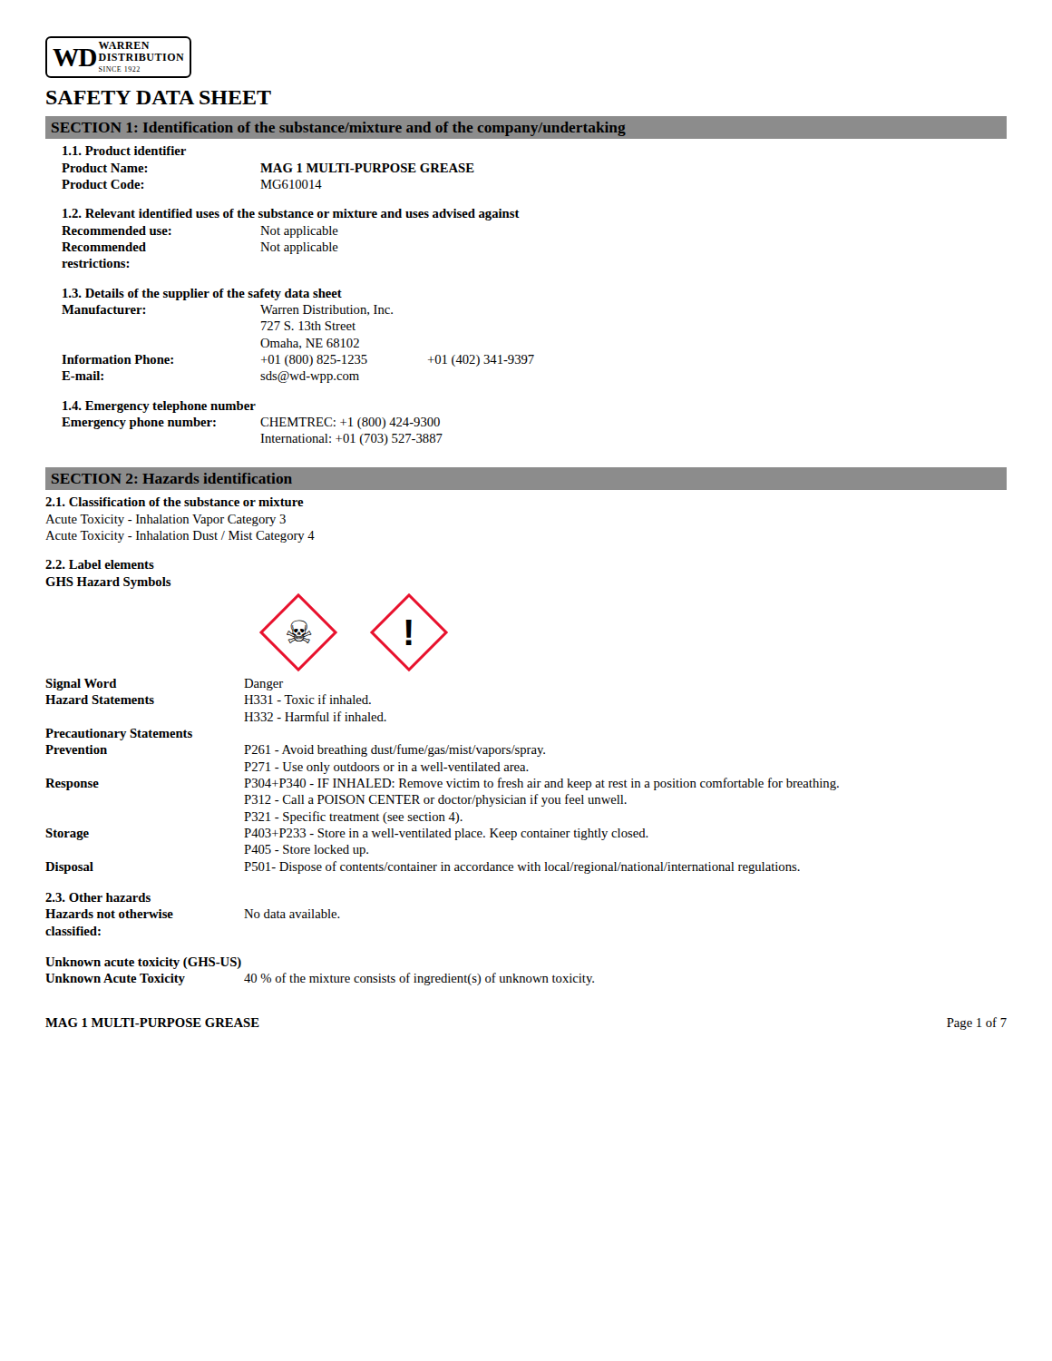WD WARREN
DISTRIBUTION
SINCE 1922
SAFETY DATA SHEET
SECTION 1: Identification of the substance/mixture and of the company/undertaking
1.1. Product identifier
| Product Name: | MAG 1 MULTI-PURPOSE GREASE |
| Product Code: | MG610014 |
1.2. Relevant identified uses of the substance or mixture and uses advised against
| Recommended use: | Not applicable |
| Recommended restrictions: | Not applicable |
1.3. Details of the supplier of the safety data sheet
| Manufacturer: | Warren Distribution, Inc. 727 S. 13th Street Omaha, NE 68102 | |
| Information Phone: | +01 (800) 825-1235 | +01 (402) 341-9397 |
| E-mail: | sds@wd-wpp.com |
1.4. Emergency telephone number
| Emergency phone number: | CHEMTREC: +1 (800) 424-9300 International: +01 (703) 527-3887 |
SECTION 2: Hazards identification
2.1. Classification of the substance or mixture
Acute Toxicity - Inhalation Vapor Category 3
Acute Toxicity - Inhalation Dust / Mist Category 4
2.2. Label elements
GHS Hazard Symbols
☠ !
| Signal Word | Danger |
| Hazard Statements | H331 - Toxic if inhaled. H332 - Harmful if inhaled. |
| Precautionary Statements | |
| Prevention | P261 - Avoid breathing dust/fume/gas/mist/vapors/spray. P271 - Use only outdoors or in a well-ventilated area. |
| Response | P304+P340 - IF INHALED: Remove victim to fresh air and keep at rest in a position comfortable for breathing. P312 - Call a POISON CENTER or doctor/physician if you feel unwell. P321 - Specific treatment (see section 4). |
| Storage | P403+P233 - Store in a well-ventilated place. Keep container tightly closed. P405 - Store locked up. |
| Disposal | P501- Dispose of contents/container in accordance with local/regional/national/international regulations. |
2.3. Other hazards
| Hazards not otherwise classified: | No data available. |
Unknown acute toxicity (GHS-US)
| Unknown Acute Toxicity | 40 % of the mixture consists of ingredient(s) of unknown toxicity. |
MAG 1 MULTI-PURPOSE GREASE Page 1 of 7